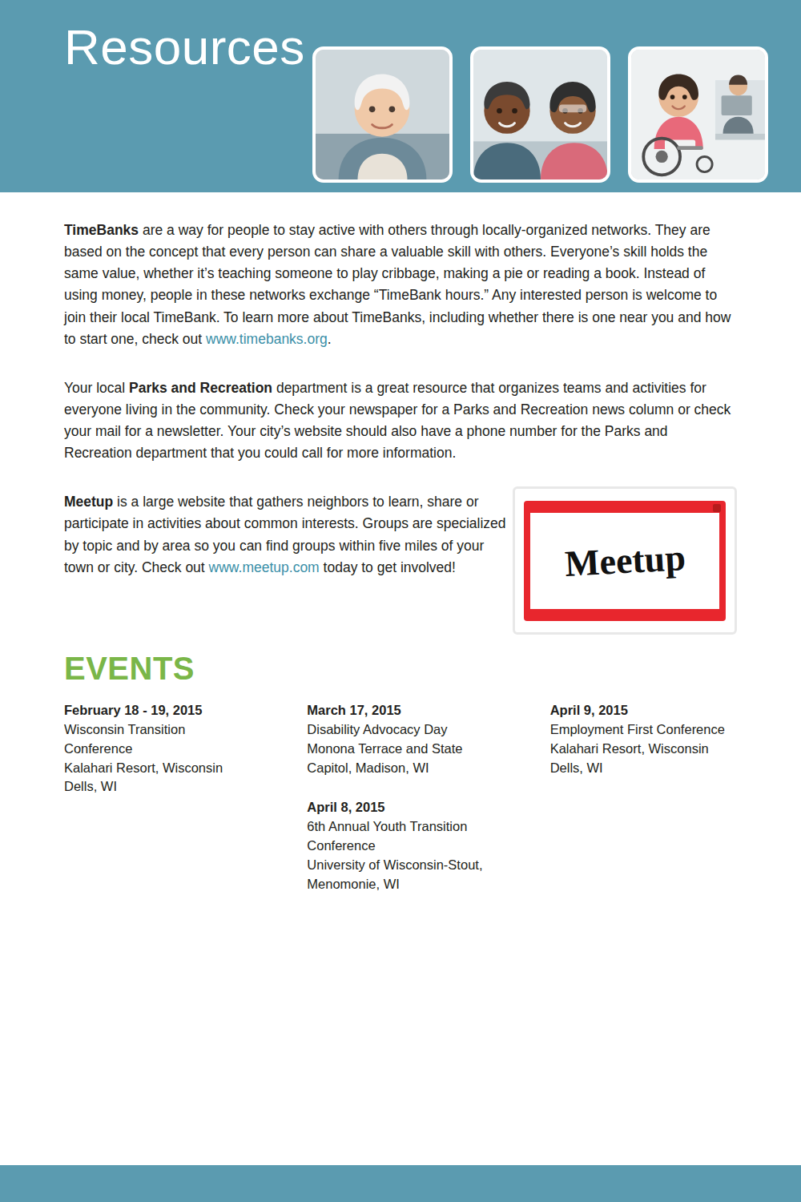Resources
TimeBanks are a way for people to stay active with others through locally-organized networks. They are based on the concept that every person can share a valuable skill with others. Everyone’s skill holds the same value, whether it’s teaching someone to play cribbage, making a pie or reading a book. Instead of using money, people in these networks exchange “TimeBank hours.” Any interested person is welcome to join their local TimeBank. To learn more about TimeBanks, including whether there is one near you and how to start one, check out www.timebanks.org.
Your local Parks and Recreation department is a great resource that organizes teams and activities for everyone living in the community. Check your newspaper for a Parks and Recreation news column or check your mail for a newsletter. Your city’s website should also have a phone number for the Parks and Recreation department that you could call for more information.
Meetup is a large website that gathers neighbors to learn, share or participate in activities about common interests. Groups are specialized by topic and by area so you can find groups within five miles of your town or city. Check out www.meetup.com today to get involved!
Meetup
EVENTS
February 18 - 19, 2015
Wisconsin Transition Conference
Kalahari Resort, Wisconsin Dells, WI
March 17, 2015
Disability Advocacy Day
Monona Terrace and State Capitol, Madison, WI
April 8, 2015
6th Annual Youth Transition Conference
University of Wisconsin-Stout, Menomonie, WI
April 9, 2015
Employment First Conference
Kalahari Resort, Wisconsin Dells, WI